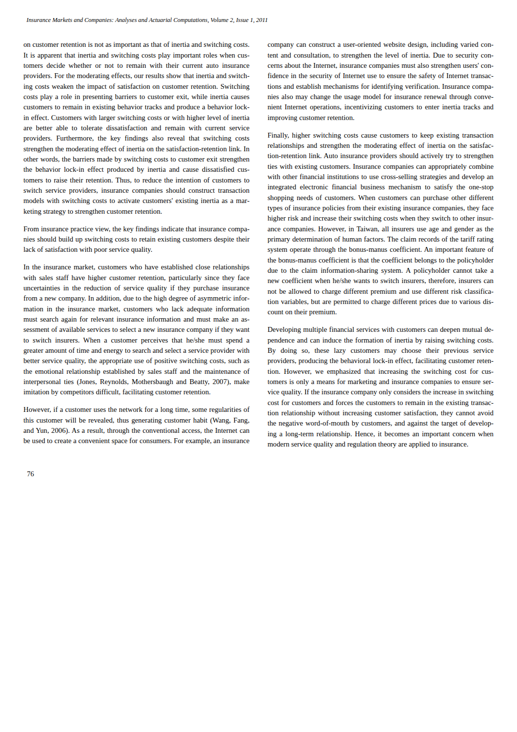Insurance Markets and Companies: Analyses and Actuarial Computations, Volume 2, Issue 1, 2011
on customer retention is not as important as that of inertia and switching costs. It is apparent that inertia and switching costs play important roles when customers decide whether or not to remain with their current auto insurance providers. For the moderating effects, our results show that inertia and switching costs weaken the impact of satisfaction on customer retention. Switching costs play a role in presenting barriers to customer exit, while inertia causes customers to remain in existing behavior tracks and produce a behavior lock-in effect. Customers with larger switching costs or with higher level of inertia are better able to tolerate dissatisfaction and remain with current service providers. Furthermore, the key findings also reveal that switching costs strengthen the moderating effect of inertia on the satisfaction-retention link. In other words, the barriers made by switching costs to customer exit strengthen the behavior lock-in effect produced by inertia and cause dissatisfied customers to raise their retention. Thus, to reduce the intention of customers to switch service providers, insurance companies should construct transaction models with switching costs to activate customers' existing inertia as a marketing strategy to strengthen customer retention.
From insurance practice view, the key findings indicate that insurance companies should build up switching costs to retain existing customers despite their lack of satisfaction with poor service quality.
In the insurance market, customers who have established close relationships with sales staff have higher customer retention, particularly since they face uncertainties in the reduction of service quality if they purchase insurance from a new company. In addition, due to the high degree of asymmetric information in the insurance market, customers who lack adequate information must search again for relevant insurance information and must make an assessment of available services to select a new insurance company if they want to switch insurers. When a customer perceives that he/she must spend a greater amount of time and energy to search and select a service provider with better service quality, the appropriate use of positive switching costs, such as the emotional relationship established by sales staff and the maintenance of interpersonal ties (Jones, Reynolds, Mothersbaugh and Beatty, 2007), make imitation by competitors difficult, facilitating customer retention.
However, if a customer uses the network for a long time, some regularities of this customer will be revealed, thus generating customer habit (Wang, Fang, and Yun, 2006). As a result, through the conventional access, the Internet can be used to create a convenient space for consumers. For example, an insurance company can construct a user-oriented website design, including varied content and consultation, to strengthen the level of inertia. Due to security concerns about the Internet, insurance companies must also strengthen users' confidence in the security of Internet use to ensure the safety of Internet transactions and establish mechanisms for identifying verification. Insurance companies also may change the usage model for insurance renewal through convenient Internet operations, incentivizing customers to enter inertia tracks and improving customer retention.
Finally, higher switching costs cause customers to keep existing transaction relationships and strengthen the moderating effect of inertia on the satisfaction-retention link. Auto insurance providers should actively try to strengthen ties with existing customers. Insurance companies can appropriately combine with other financial institutions to use cross-selling strategies and develop an integrated electronic financial business mechanism to satisfy the one-stop shopping needs of customers. When customers can purchase other different types of insurance policies from their existing insurance companies, they face higher risk and increase their switching costs when they switch to other insurance companies. However, in Taiwan, all insurers use age and gender as the primary determination of human factors. The claim records of the tariff rating system operate through the bonus-manus coefficient. An important feature of the bonus-manus coefficient is that the coefficient belongs to the policyholder due to the claim information-sharing system. A policyholder cannot take a new coefficient when he/she wants to switch insurers, therefore, insurers can not be allowed to charge different premium and use different risk classification variables, but are permitted to charge different prices due to various discount on their premium.
Developing multiple financial services with customers can deepen mutual dependence and can induce the formation of inertia by raising switching costs. By doing so, these lazy customers may choose their previous service providers, producing the behavioral lock-in effect, facilitating customer retention. However, we emphasized that increasing the switching cost for customers is only a means for marketing and insurance companies to ensure service quality. If the insurance company only considers the increase in switching cost for customers and forces the customers to remain in the existing transaction relationship without increasing customer satisfaction, they cannot avoid the negative word-of-mouth by customers, and against the target of developing a long-term relationship. Hence, it becomes an important concern when modern service quality and regulation theory are applied to insurance.
76